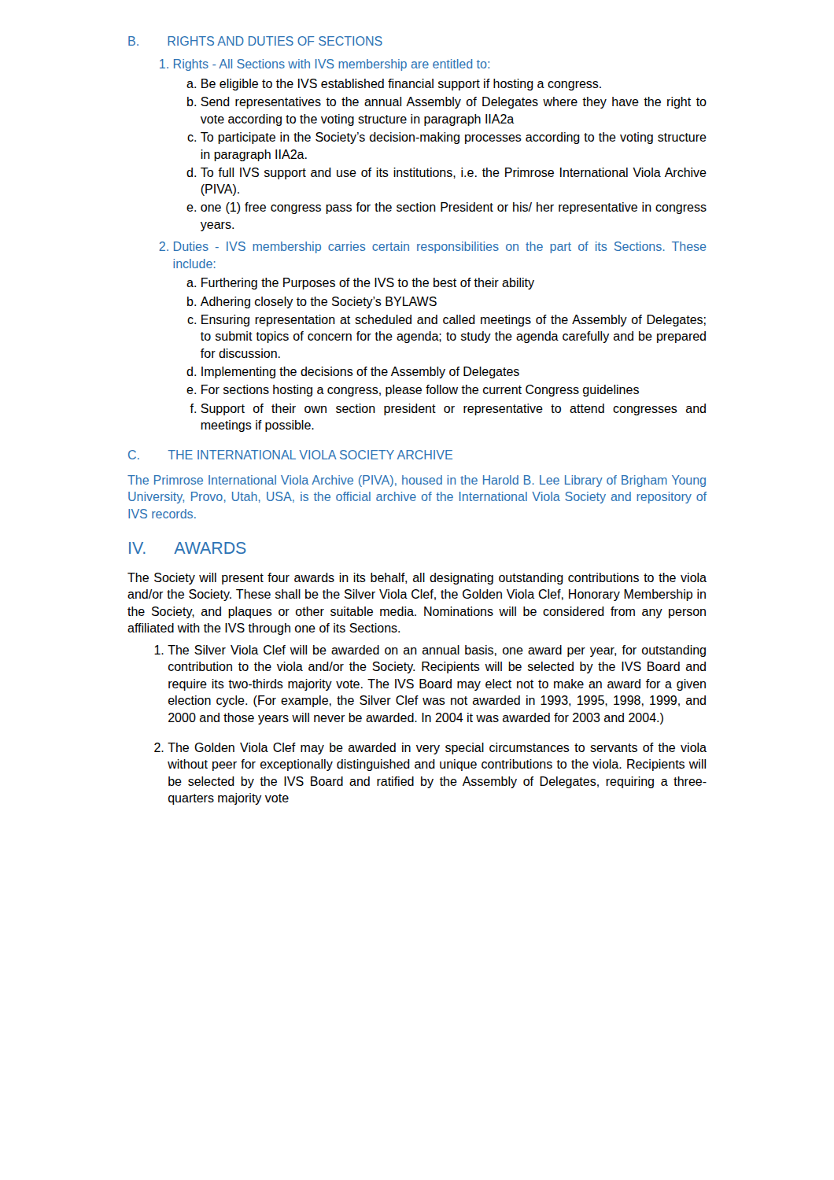B.
Rights and Duties of Sections
Rights - All Sections with IVS membership are entitled to:
Be eligible to the IVS established financial support if hosting a congress.
Send representatives to the annual Assembly of Delegates where they have the right to vote according to the voting structure in paragraph IIA2a
To participate in the Society’s decision-making processes according to the voting structure in paragraph IIA2a.
To full IVS support and use of its institutions, i.e. the Primrose International Viola Archive (PIVA).
one (1) free congress pass for the section President or his/ her representative in congress years.
Duties - IVS membership carries certain responsibilities on the part of its Sections. These include:
Furthering the Purposes of the IVS to the best of their ability
Adhering closely to the Society’s BYLAWS
Ensuring representation at scheduled and called meetings of the Assembly of Delegates; to submit topics of concern for the agenda; to study the agenda carefully and be prepared for discussion.
Implementing the decisions of the Assembly of Delegates
For sections hosting a congress, please follow the current Congress guidelines
Support of their own section president or representative to attend congresses and meetings if possible.
C.
The International Viola Society Archive
The Primrose International Viola Archive (PIVA), housed in the Harold B. Lee Library of Brigham Young University, Provo, Utah, USA, is the official archive of the International Viola Society and repository of IVS records.
IV.
Awards
The Society will present four awards in its behalf, all designating outstanding contributions to the viola and/or the Society. These shall be the Silver Viola Clef, the Golden Viola Clef, Honorary Membership in the Society, and plaques or other suitable media. Nominations will be considered from any person affiliated with the IVS through one of its Sections.
The Silver Viola Clef will be awarded on an annual basis, one award per year, for outstanding contribution to the viola and/or the Society. Recipients will be selected by the IVS Board and require its two-thirds majority vote. The IVS Board may elect not to make an award for a given election cycle. (For example, the Silver Clef was not awarded in 1993, 1995, 1998, 1999, and 2000 and those years will never be awarded. In 2004 it was awarded for 2003 and 2004.)
The Golden Viola Clef may be awarded in very special circumstances to servants of the viola without peer for exceptionally distinguished and unique contributions to the viola. Recipients will be selected by the IVS Board and ratified by the Assembly of Delegates, requiring a three-quarters majority vote